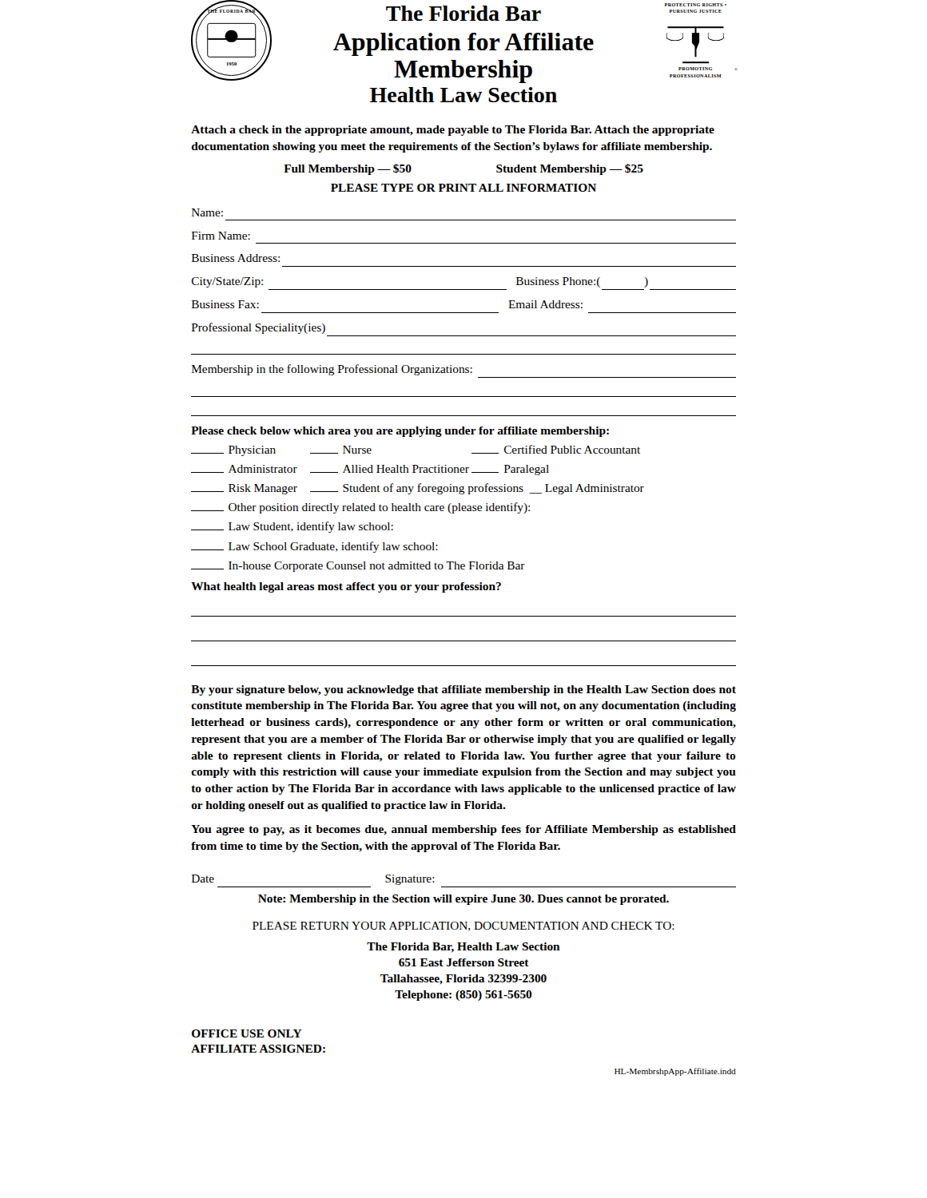THE FLORIDA BAR
1950
The Florida Bar
Application for Affiliate Membership
Health Law Section
PROTECTING RIGHTS • PURSUING JUSTICE
PROMOTING PROFESSIONALISM
®
Attach a check in the appropriate amount, made payable to The Florida Bar. Attach the appropriate documentation showing you meet the requirements of the Section’s bylaws for affiliate membership.
Full Membership — $50 Student Membership — $25
PLEASE TYPE OR PRINT ALL INFORMATION
Name:
Firm Name:
Business Address:
City/State/Zip: Business Phone:( )
Business Fax: Email Address:
Professional Speciality(ies)
Membership in the following Professional Organizations:
Please check below which area you are applying under for affiliate membership:
Physician Nurse Certified Public Accountant
Administrator Allied Health Practitioner Paralegal
Risk Manager Student of any foregoing professions __ Legal Administrator
Other position directly related to health care (please identify):
Law Student, identify law school:
Law School Graduate, identify law school:
In-house Corporate Counsel not admitted to The Florida Bar
What health legal areas most affect you or your profession?
By your signature below, you acknowledge that affiliate membership in the Health Law Section does not constitute membership in The Florida Bar. You agree that you will not, on any documentation (including letterhead or business cards), correspondence or any other form or written or oral communication, represent that you are a member of The Florida Bar or otherwise imply that you are qualified or legally able to represent clients in Florida, or related to Florida law. You further agree that your failure to comply with this restriction will cause your immediate expulsion from the Section and may subject you to other action by The Florida Bar in accordance with laws applicable to the unlicensed practice of law or holding oneself out as qualified to practice law in Florida.
You agree to pay, as it becomes due, annual membership fees for Affiliate Membership as established from time to time by the Section, with the approval of The Florida Bar.
Date Signature:
Note: Membership in the Section will expire June 30. Dues cannot be prorated.
PLEASE RETURN YOUR APPLICATION, DOCUMENTATION AND CHECK TO:
The Florida Bar, Health Law Section
651 East Jefferson Street
Tallahassee, Florida 32399-2300
Telephone: (850) 561-5650
OFFICE USE ONLY
AFFILIATE ASSIGNED:
HL-MembrshpApp-Affiliate.indd